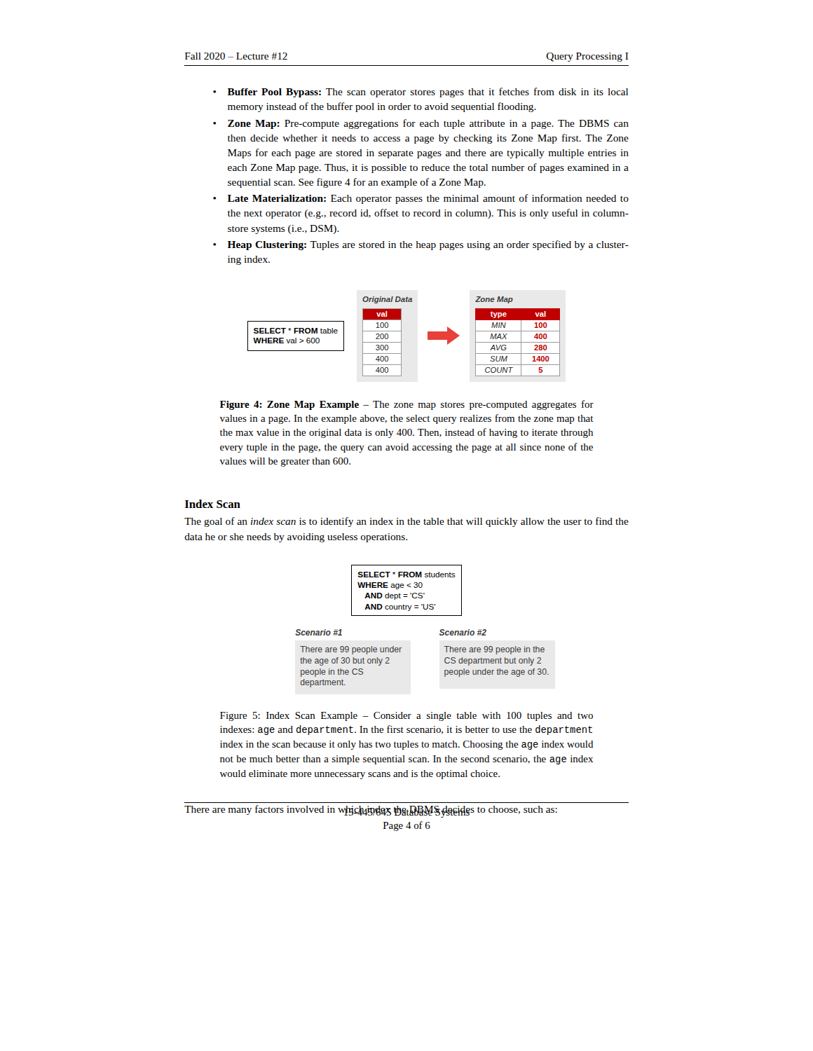Fall 2020 – Lecture #12
Query Processing I
Buffer Pool Bypass: The scan operator stores pages that it fetches from disk in its local memory instead of the buffer pool in order to avoid sequential flooding.
Zone Map: Pre-compute aggregations for each tuple attribute in a page. The DBMS can then decide whether it needs to access a page by checking its Zone Map first. The Zone Maps for each page are stored in separate pages and there are typically multiple entries in each Zone Map page. Thus, it is possible to reduce the total number of pages examined in a sequential scan. See figure 4 for an example of a Zone Map.
Late Materialization: Each operator passes the minimal amount of information needed to the next operator (e.g., record id, offset to record in column). This is only useful in column-store systems (i.e., DSM).
Heap Clustering: Tuples are stored in the heap pages using an order specified by a clustering index.
SELECT * FROM table
WHERE val > 600
Original Data
| val |
| 100 |
| 200 |
| 300 |
| 400 |
| 400 |
Zone Map
| type | val |
| --- | --- |
| MIN | 100 |
| MAX | 400 |
| AVG | 280 |
| SUM | 1400 |
| COUNT | 5 |
Figure 4: Zone Map Example – The zone map stores pre-computed aggregates for values in a page. In the example above, the select query realizes from the zone map that the max value in the original data is only 400. Then, instead of having to iterate through every tuple in the page, the query can avoid accessing the page at all since none of the values will be greater than 600.
Index Scan
The goal of an index scan is to identify an index in the table that will quickly allow the user to find the data he or she needs by avoiding useless operations.
SELECT * FROM students
WHERE age < 30
AND dept = 'CS'
AND country = 'US'
Scenario #1
There are 99 people under the age of 30 but only 2 people in the CS department.
Scenario #2
There are 99 people in the CS department but only 2 people under the age of 30.
Figure 5: Index Scan Example – Consider a single table with 100 tuples and two indexes: age and department. In the first scenario, it is better to use the department index in the scan because it only has two tuples to match. Choosing the age index would not be much better than a simple sequential scan. In the second scenario, the age index would eliminate more unnecessary scans and is the optimal choice.
There are many factors involved in which index the DBMS decides to choose, such as:
15-445/645 Database Systems
Page 4 of 6